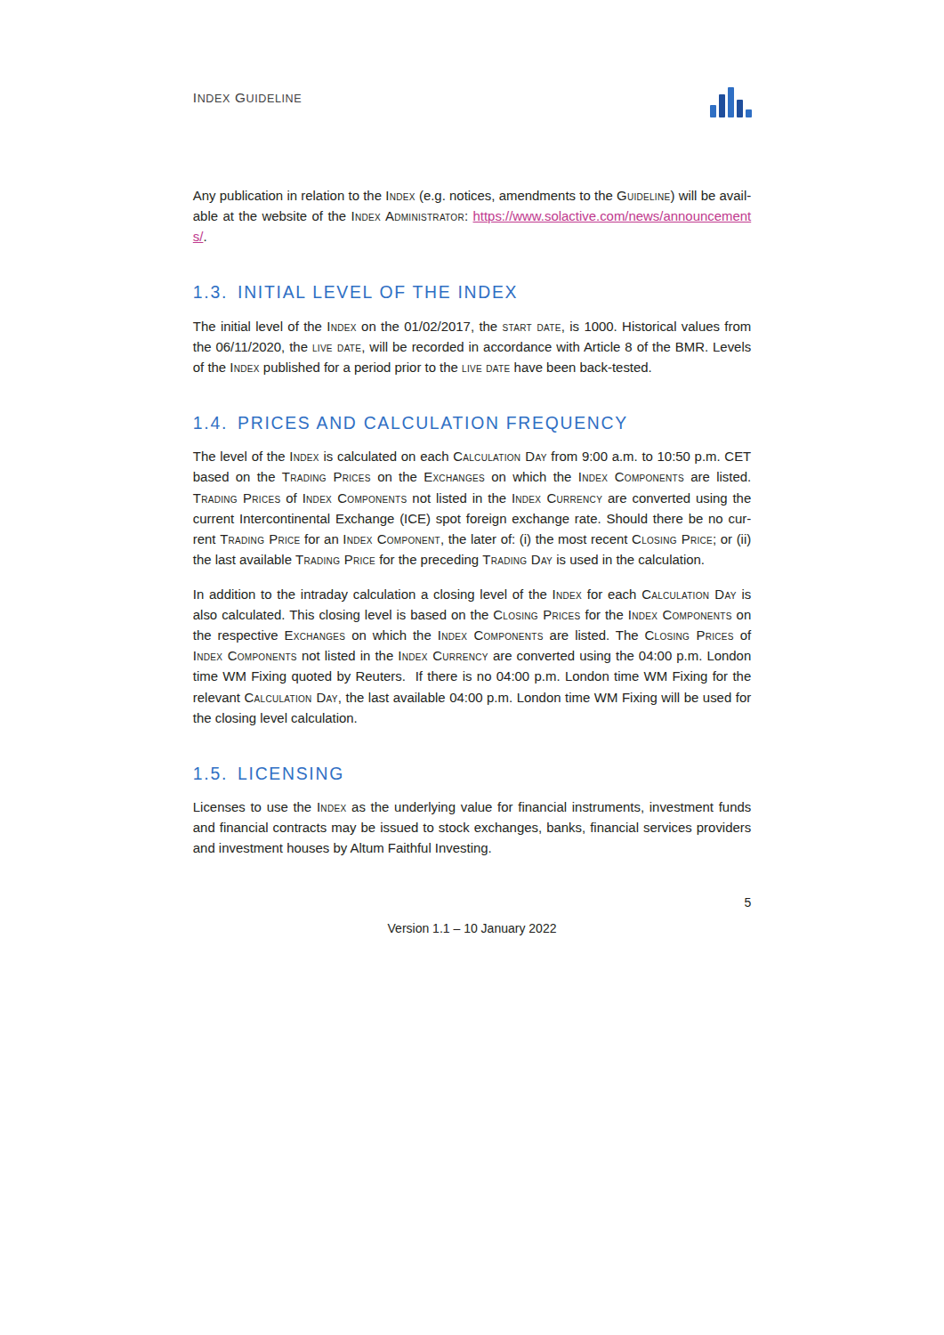INDEX GUIDELINE
Any publication in relation to the Index (e.g. notices, amendments to the Guideline) will be available at the website of the Index Administrator: https://www.solactive.com/news/announcements/.
1.3. Initial Level of the Index
The initial level of the Index on the 01/02/2017, the start date, is 1000. Historical values from the 06/11/2020, the live date, will be recorded in accordance with Article 8 of the BMR. Levels of the Index published for a period prior to the live date have been back-tested.
1.4. Prices and Calculation Frequency
The level of the Index is calculated on each Calculation Day from 9:00 a.m. to 10:50 p.m. CET based on the Trading Prices on the Exchanges on which the Index Components are listed. Trading Prices of Index Components not listed in the Index Currency are converted using the current Intercontinental Exchange (ICE) spot foreign exchange rate. Should there be no current Trading Price for an Index Component, the later of: (i) the most recent Closing Price; or (ii) the last available Trading Price for the preceding Trading Day is used in the calculation.
In addition to the intraday calculation a closing level of the Index for each Calculation Day is also calculated. This closing level is based on the Closing Prices for the Index Components on the respective Exchanges on which the Index Components are listed. The Closing Prices of Index Components not listed in the Index Currency are converted using the 04:00 p.m. London time WM Fixing quoted by Reuters. If there is no 04:00 p.m. London time WM Fixing for the relevant Calculation Day, the last available 04:00 p.m. London time WM Fixing will be used for the closing level calculation.
1.5. Licensing
Licenses to use the Index as the underlying value for financial instruments, investment funds and financial contracts may be issued to stock exchanges, banks, financial services providers and investment houses by Altum Faithful Investing.
5
Version 1.1 – 10 January 2022